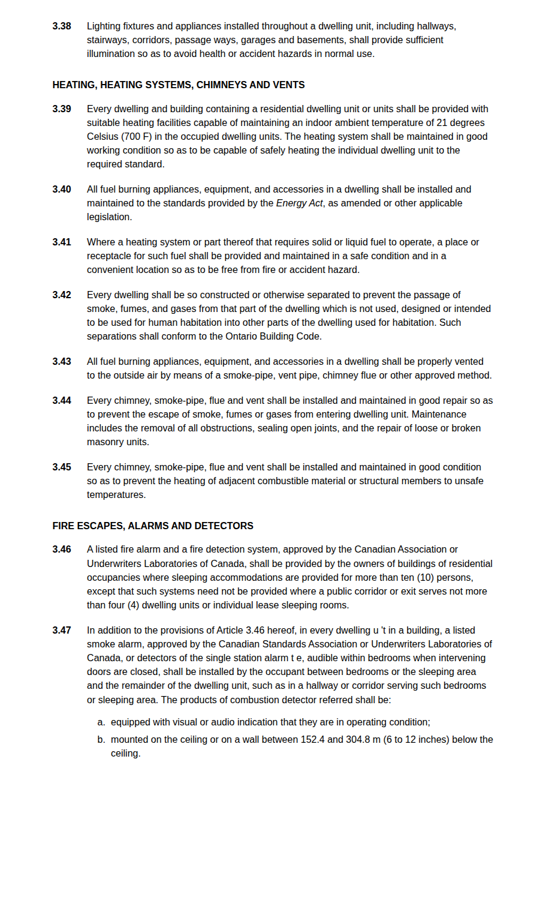3.38 Lighting fixtures and appliances installed throughout a dwelling unit, including hallways, stairways, corridors, passage ways, garages and basements, shall provide sufficient illumination so as to avoid health or accident hazards in normal use.
Heating, Heating Systems, Chimneys and Vents
3.39 Every dwelling and building containing a residential dwelling unit or units shall be provided with suitable heating facilities capable of maintaining an indoor ambient temperature of 21 degrees Celsius (700 F) in the occupied dwelling units. The heating system shall be maintained in good working condition so as to be capable of safely heating the individual dwelling unit to the required standard.
3.40 All fuel burning appliances, equipment, and accessories in a dwelling shall be installed and maintained to the standards provided by the Energy Act, as amended or other applicable legislation.
3.41 Where a heating system or part thereof that requires solid or liquid fuel to operate, a place or receptacle for such fuel shall be provided and maintained in a safe condition and in a convenient location so as to be free from fire or accident hazard.
3.42 Every dwelling shall be so constructed or otherwise separated to prevent the passage of smoke, fumes, and gases from that part of the dwelling which is not used, designed or intended to be used for human habitation into other parts of the dwelling used for habitation. Such separations shall conform to the Ontario Building Code.
3.43 All fuel burning appliances, equipment, and accessories in a dwelling shall be properly vented to the outside air by means of a smoke-pipe, vent pipe, chimney flue or other approved method.
3.44 Every chimney, smoke-pipe, flue and vent shall be installed and maintained in good repair so as to prevent the escape of smoke, fumes or gases from entering dwelling unit. Maintenance includes the removal of all obstructions, sealing open joints, and the repair of loose or broken masonry units.
3.45 Every chimney, smoke-pipe, flue and vent shall be installed and maintained in good condition so as to prevent the heating of adjacent combustible material or structural members to unsafe temperatures.
Fire Escapes, Alarms and Detectors
3.46 A listed fire alarm and a fire detection system, approved by the Canadian Association or Underwriters Laboratories of Canada, shall be provided by the owners of buildings of residential occupancies where sleeping accommodations are provided for more than ten (10) persons, except that such systems need not be provided where a public corridor or exit serves not more than four (4) dwelling units or individual lease sleeping rooms.
3.47 In addition to the provisions of Article 3.46 hereof, in every dwelling u 't in a building, a listed smoke alarm, approved by the Canadian Standards Association or Underwriters Laboratories of Canada, or detectors of the single station alarm t e, audible within bedrooms when intervening doors are closed, shall be installed by the occupant between bedrooms or the sleeping area and the remainder of the dwelling unit, such as in a hallway or corridor serving such bedrooms or sleeping area. The products of combustion detector referred shall be:
equipped with visual or audio indication that they are in operating condition;
mounted on the ceiling or on a wall between 152.4 and 304.8 m (6 to 12 inches) below the ceiling.